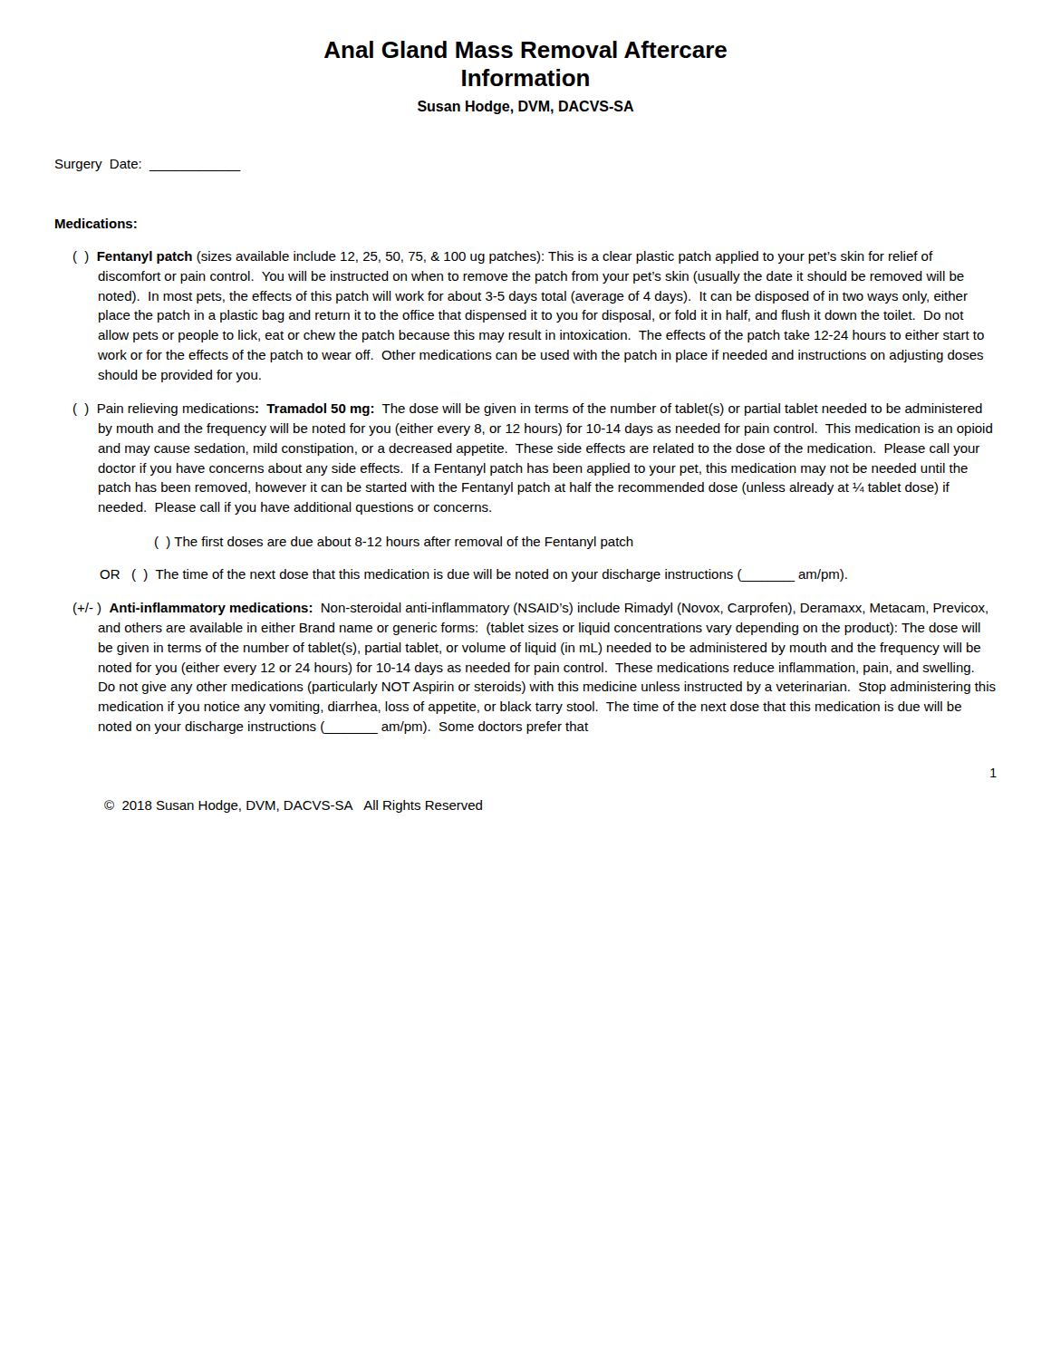Anal Gland Mass Removal Aftercare
Information
Susan Hodge, DVM, DACVS-SA
Surgery Date: ____________
Medications:
( ) Fentanyl patch (sizes available include 12, 25, 50, 75, & 100 ug patches): This is a clear plastic patch applied to your pet’s skin for relief of discomfort or pain control. You will be instructed on when to remove the patch from your pet’s skin (usually the date it should be removed will be noted). In most pets, the effects of this patch will work for about 3-5 days total (average of 4 days). It can be disposed of in two ways only, either place the patch in a plastic bag and return it to the office that dispensed it to you for disposal, or fold it in half, and flush it down the toilet. Do not allow pets or people to lick, eat or chew the patch because this may result in intoxication. The effects of the patch take 12-24 hours to either start to work or for the effects of the patch to wear off. Other medications can be used with the patch in place if needed and instructions on adjusting doses should be provided for you.
( ) Pain relieving medications: Tramadol 50 mg: The dose will be given in terms of the number of tablet(s) or partial tablet needed to be administered by mouth and the frequency will be noted for you (either every 8, or 12 hours) for 10-14 days as needed for pain control. This medication is an opioid and may cause sedation, mild constipation, or a decreased appetite. These side effects are related to the dose of the medication. Please call your doctor if you have concerns about any side effects. If a Fentanyl patch has been applied to your pet, this medication may not be needed until the patch has been removed, however it can be started with the Fentanyl patch at half the recommended dose (unless already at ¼ tablet dose) if needed. Please call if you have additional questions or concerns.
( ) The first doses are due about 8-12 hours after removal of the Fentanyl patch
OR ( ) The time of the next dose that this medication is due will be noted on your discharge instructions (_______ am/pm).
(+/- ) Anti-inflammatory medications: Non-steroidal anti-inflammatory (NSAID’s) include Rimadyl (Novox, Carprofen), Deramaxx, Metacam, Previcox, and others are available in either Brand name or generic forms: (tablet sizes or liquid concentrations vary depending on the product): The dose will be given in terms of the number of tablet(s), partial tablet, or volume of liquid (in mL) needed to be administered by mouth and the frequency will be noted for you (either every 12 or 24 hours) for 10-14 days as needed for pain control. These medications reduce inflammation, pain, and swelling. Do not give any other medications (particularly NOT Aspirin or steroids) with this medicine unless instructed by a veterinarian. Stop administering this medication if you notice any vomiting, diarrhea, loss of appetite, or black tarry stool. The time of the next dose that this medication is due will be noted on your discharge instructions (_______ am/pm). Some doctors prefer that
1
© 2018 Susan Hodge, DVM, DACVS-SA All Rights Reserved